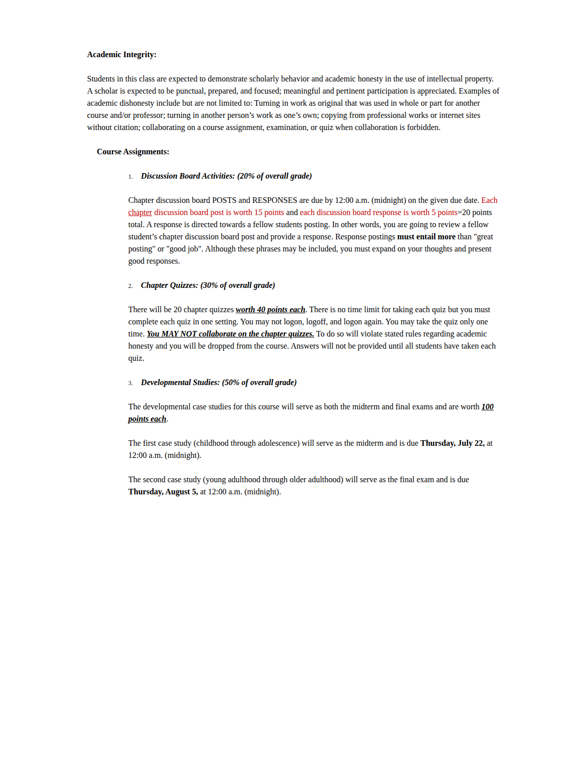Academic Integrity:
Students in this class are expected to demonstrate scholarly behavior and academic honesty in the use of intellectual property. A scholar is expected to be punctual, prepared, and focused; meaningful and pertinent participation is appreciated. Examples of academic dishonesty include but are not limited to: Turning in work as original that was used in whole or part for another course and/or professor; turning in another person’s work as one’s own; copying from professional works or internet sites without citation; collaborating on a course assignment, examination, or quiz when collaboration is forbidden.
Course Assignments:
1. Discussion Board Activities: (20% of overall grade)
Chapter discussion board POSTS and RESPONSES are due by 12:00 a.m. (midnight) on the given due date. Each chapter discussion board post is worth 15 points and each discussion board response is worth 5 points=20 points total. A response is directed towards a fellow students posting. In other words, you are going to review a fellow student’s chapter discussion board post and provide a response. Response postings must entail more than "great posting" or "good job". Although these phrases may be included, you must expand on your thoughts and present good responses.
2. Chapter Quizzes: (30% of overall grade)
There will be 20 chapter quizzes worth 40 points each. There is no time limit for taking each quiz but you must complete each quiz in one setting. You may not logon, logoff, and logon again. You may take the quiz only one time. You MAY NOT collaborate on the chapter quizzes. To do so will violate stated rules regarding academic honesty and you will be dropped from the course. Answers will not be provided until all students have taken each quiz.
3. Developmental Studies: (50% of overall grade)
The developmental case studies for this course will serve as both the midterm and final exams and are worth 100 points each.
The first case study (childhood through adolescence) will serve as the midterm and is due Thursday, July 22, at 12:00 a.m. (midnight).
The second case study (young adulthood through older adulthood) will serve as the final exam and is due Thursday, August 5, at 12:00 a.m. (midnight).